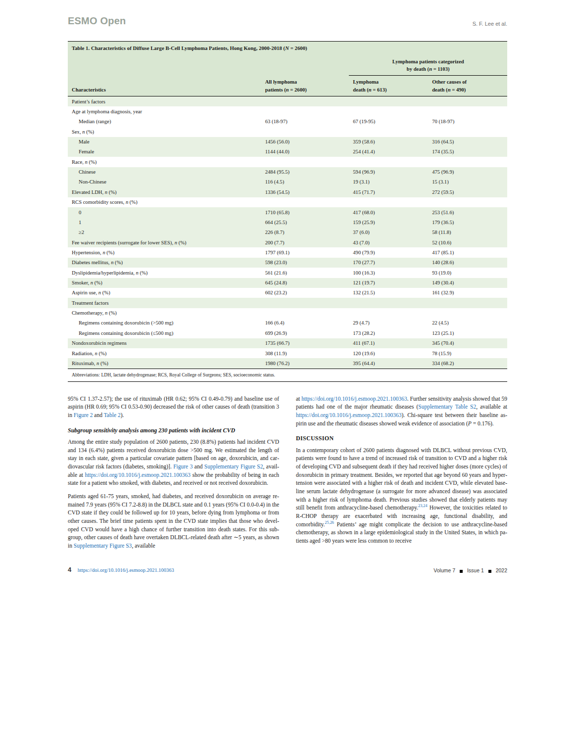ESMO Open
S. F. Lee et al.
Table 1. Characteristics of Diffuse Large B-Cell Lymphoma Patients, Hong Kong, 2000-2018 ( N = 2600)
| Characteristics | All lymphoma patients ( n = 2600) | Lymphoma patients categorized by death ( n = 1103) |
| --- | --- | --- |
| Lymphoma death ( n = 613) | Other causes of death ( n = 490) |
| Patient’s factors |
| Age at lymphoma diagnosis, year | | | |
| Median (range) | 63 (18-97) | 67 (19-95) | 70 (18-97) |
| Sex, n (%) | | | |
| Male | 1456 (56.0) | 359 (58.6) | 316 (64.5) |
| Female | 1144 (44.0) | 254 (41.4) | 174 (35.5) |
| Race, n (%) | | | |
| Chinese | 2484 (95.5) | 594 (96.9) | 475 (96.9) |
| Non-Chinese | 116 (4.5) | 19 (3.1) | 15 (3.1) |
| Elevated LDH, n (%) | 1336 (54.5) | 415 (71.7) | 272 (59.5) |
| RCS comorbidity scores, n (%) | | | |
| 0 | 1710 (65.8) | 417 (68.0) | 253 (51.6) |
| 1 | 664 (25.5) | 159 (25.9) | 179 (36.5) |
| ≥2 | 226 (8.7) | 37 (6.0) | 58 (11.8) |
| Fee waiver recipients (surrogate for lower SES), n (%) | 200 (7.7) | 43 (7.0) | 52 (10.6) |
| Hypertension, n (%) | 1797 (69.1) | 490 (79.9) | 417 (85.1) |
| Diabetes mellitus, n (%) | 598 (23.0) | 170 (27.7) | 140 (28.6) |
| Dyslipidemia/hyperlipidemia, n (%) | 561 (21.6) | 100 (16.3) | 93 (19.0) |
| Smoker, n (%) | 645 (24.8) | 121 (19.7) | 149 (30.4) |
| Aspirin use, n (%) | 602 (23.2) | 132 (21.5) | 161 (32.9) |
| Treatment factors |
| Chemotherapy, n (%) | | | |
| Regimens containing doxorubicin (>500 mg) | 166 (6.4) | 29 (4.7) | 22 (4.5) |
| Regimens containing doxorubicin (≤500 mg) | 699 (26.9) | 173 (28.2) | 123 (25.1) |
| Nondoxorubicin regimens | 1735 (66.7) | 411 (67.1) | 345 (70.4) |
| Radiation, n (%) | 308 (11.9) | 120 (19.6) | 78 (15.9) |
| Rituximab, n (%) | 1980 (76.2) | 395 (64.4) | 334 (68.2) |
| Abbreviations: LDH, lactate dehydrogenase; RCS, Royal College of Surgeons; SES, socioeconomic status. |
95% CI 1.37-2.57); the use of rituximab (HR 0.62; 95% CI 0.49-0.79) and baseline use of aspirin (HR 0.69; 95% CI 0.53-0.90) decreased the risk of other causes of death (transition 3 in Figure 2 and Table 2).
Subgroup sensitivity analysis among 230 patients with incident CVD
Among the entire study population of 2600 patients, 230 (8.8%) patients had incident CVD and 134 (6.4%) patients received doxorubicin dose >500 mg. We estimated the length of stay in each state, given a particular covariate pattern [based on age, doxorubicin, and cardiovascular risk factors (diabetes, smoking)]. Figure 3 and Supplementary Figure S2, available at https://doi.org/10.1016/j.esmoop.2021.100363 show the probability of being in each state for a patient who smoked, with diabetes, and received or not received doxorubicin.
Patients aged 61-75 years, smoked, had diabetes, and received doxorubicin on average remained 7.9 years (95% CI 7.2-8.8) in the DLBCL state and 0.1 years (95% CI 0.0-0.4) in the CVD state if they could be followed up for 10 years, before dying from lymphoma or from other causes. The brief time patients spent in the CVD state implies that those who developed CVD would have a high chance of further transition into death states. For this subgroup, other causes of death have overtaken DLBCL-related death after ∼5 years, as shown in Supplementary Figure S3, available
at https://doi.org/10.1016/j.esmoop.2021.100363. Further sensitivity analysis showed that 59 patients had one of the major rheumatic diseases (Supplementary Table S2, available at https://doi.org/10.1016/j.esmoop.2021.100363). Chi-square test between their baseline aspirin use and the rheumatic diseases showed weak evidence of association (P = 0.176).
Discussion
In a contemporary cohort of 2600 patients diagnosed with DLBCL without previous CVD, patients were found to have a trend of increased risk of transition to CVD and a higher risk of developing CVD and subsequent death if they had received higher doses (more cycles) of doxorubicin in primary treatment. Besides, we reported that age beyond 60 years and hypertension were associated with a higher risk of death and incident CVD, while elevated baseline serum lactate dehydrogenase (a surrogate for more advanced disease) was associated with a higher risk of lymphoma death. Previous studies showed that elderly patients may still benefit from anthracycline-based chemotherapy.23,24 However, the toxicities related to R-CHOP therapy are exacerbated with increasing age, functional disability, and comorbidity.25,26 Patients’ age might complicate the decision to use anthracycline-based chemotherapy, as shown in a large epidemiological study in the United States, in which patients aged >80 years were less common to receive
4 https://doi.org/10.1016/j.esmoop.2021.100363
Volume 7 Issue 1 2022